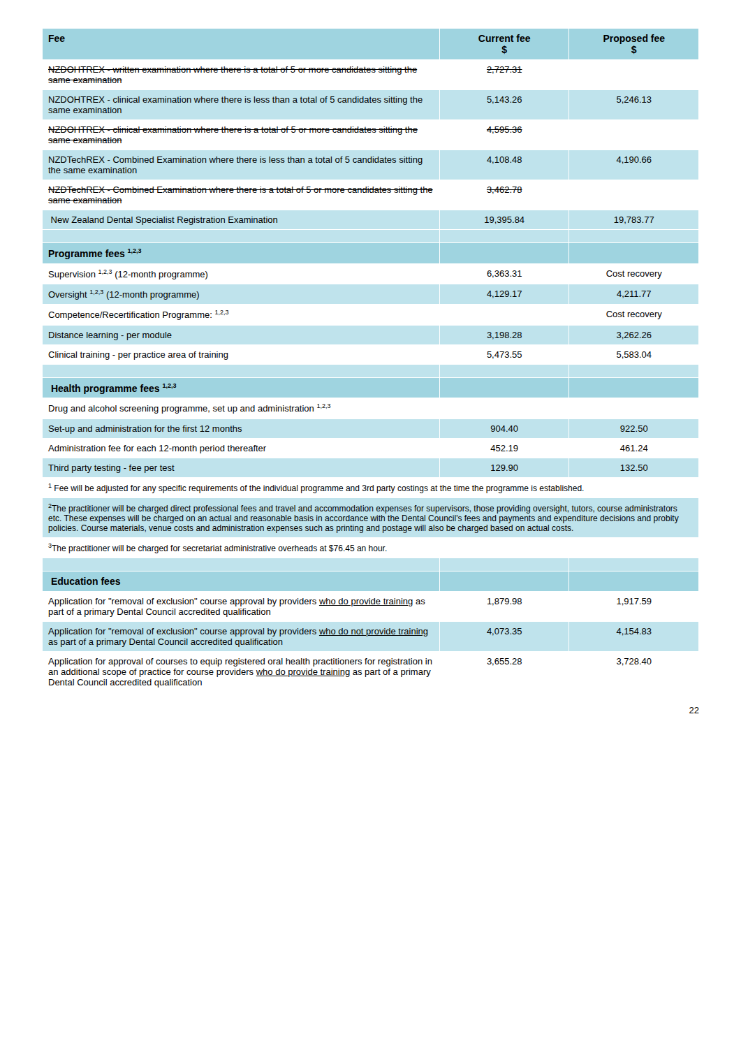| Fee | Current fee $ | Proposed fee $ |
| --- | --- | --- |
| NZDOHTREX - written examination where there is a total of 5 or more candidates sitting the same examination | 2,727.31 | |
| NZDOHTREX - clinical examination where there is less than a total of 5 candidates sitting the same examination | 5,143.26 | 5,246.13 |
| NZDOHTREX - clinical examination where there is a total of 5 or more candidates sitting the same examination | 4,595.36 | |
| NZDTechREX - Combined Examination where there is less than a total of 5 candidates sitting the same examination | 4,108.48 | 4,190.66 |
| NZDTechREX - Combined Examination where there is a total of 5 or more candidates sitting the same examination | 3,462.78 | |
| New Zealand Dental Specialist Registration Examination | 19,395.84 | 19,783.77 |
| Programme fees 1,2,3 | | |
| Supervision 1,2,3 (12-month programme) | 6,363.31 | Cost recovery |
| Oversight 1,2,3 (12-month programme) | 4,129.17 | 4,211.77 |
| Competence/Recertification Programme: 1,2,3 | | Cost recovery |
| Distance learning - per module | 3,198.28 | 3,262.26 |
| Clinical training - per practice area of training | 5,473.55 | 5,583.04 |
| Health programme fees 1,2,3 | | |
| Drug and alcohol screening programme, set up and administration 1,2,3 | | |
| Set-up and administration for the first 12 months | 904.40 | 922.50 |
| Administration fee for each 12-month period thereafter | 452.19 | 461.24 |
| Third party testing - fee per test | 129.90 | 132.50 |
| 1 Fee will be adjusted for any specific requirements of the individual programme and 3rd party costings at the time the programme is established. |
| 2 The practitioner will be charged direct professional fees and travel and accommodation expenses for supervisors, those providing oversight, tutors, course administrators etc. These expenses will be charged on an actual and reasonable basis in accordance with the Dental Council's fees and payments and expenditure decisions and probity policies. Course materials, venue costs and administration expenses such as printing and postage will also be charged based on actual costs. |
| 3 The practitioner will be charged for secretariat administrative overheads at $76.45 an hour. |
| Education fees | | |
| Application for "removal of exclusion" course approval by providers who do provide training as part of a primary Dental Council accredited qualification | 1,879.98 | 1,917.59 |
| Application for "removal of exclusion" course approval by providers who do not provide training as part of a primary Dental Council accredited qualification | 4,073.35 | 4,154.83 |
| Application for approval of courses to equip registered oral health practitioners for registration in an additional scope of practice for course providers who do provide training as part of a primary Dental Council accredited qualification | 3,655.28 | 3,728.40 |
22